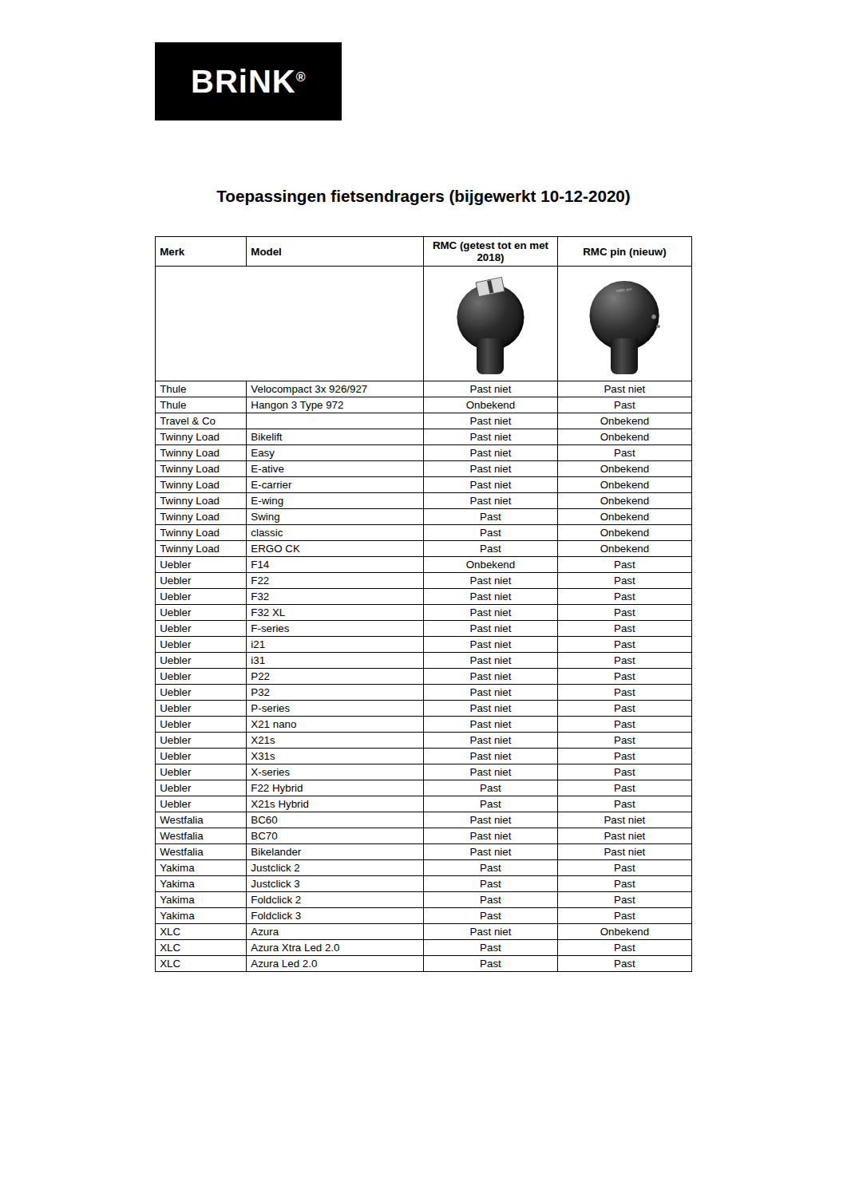BRi NK®
Toepassingen fietsendragers (bijgewerkt 10-12-2020)
| Merk | Model | RMC (getest tot en met 2018) | RMC pin (nieuw) |
| --- | --- | --- | --- |
| | | RMC pin |
| Thule | Velocompact 3x 926/927 | Past niet | Past niet |
| Thule | Hangon 3 Type 972 | Onbekend | Past |
| Travel & Co | | Past niet | Onbekend |
| Twinny Load | Bikelift | Past niet | Onbekend |
| Twinny Load | Easy | Past niet | Past |
| Twinny Load | E-ative | Past niet | Onbekend |
| Twinny Load | E-carrier | Past niet | Onbekend |
| Twinny Load | E-wing | Past niet | Onbekend |
| Twinny Load | Swing | Past | Onbekend |
| Twinny Load | classic | Past | Onbekend |
| Twinny Load | ERGO CK | Past | Onbekend |
| Uebler | F14 | Onbekend | Past |
| Uebler | F22 | Past niet | Past |
| Uebler | F32 | Past niet | Past |
| Uebler | F32 XL | Past niet | Past |
| Uebler | F-series | Past niet | Past |
| Uebler | i21 | Past niet | Past |
| Uebler | i31 | Past niet | Past |
| Uebler | P22 | Past niet | Past |
| Uebler | P32 | Past niet | Past |
| Uebler | P-series | Past niet | Past |
| Uebler | X21 nano | Past niet | Past |
| Uebler | X21s | Past niet | Past |
| Uebler | X31s | Past niet | Past |
| Uebler | X-series | Past niet | Past |
| Uebler | F22 Hybrid | Past | Past |
| Uebler | X21s Hybrid | Past | Past |
| Westfalia | BC60 | Past niet | Past niet |
| Westfalia | BC70 | Past niet | Past niet |
| Westfalia | Bikelander | Past niet | Past niet |
| Yakima | Justclick 2 | Past | Past |
| Yakima | Justclick 3 | Past | Past |
| Yakima | Foldclick 2 | Past | Past |
| Yakima | Foldclick 3 | Past | Past |
| XLC | Azura | Past niet | Onbekend |
| XLC | Azura Xtra Led 2.0 | Past | Past |
| XLC | Azura Led 2.0 | Past | Past |